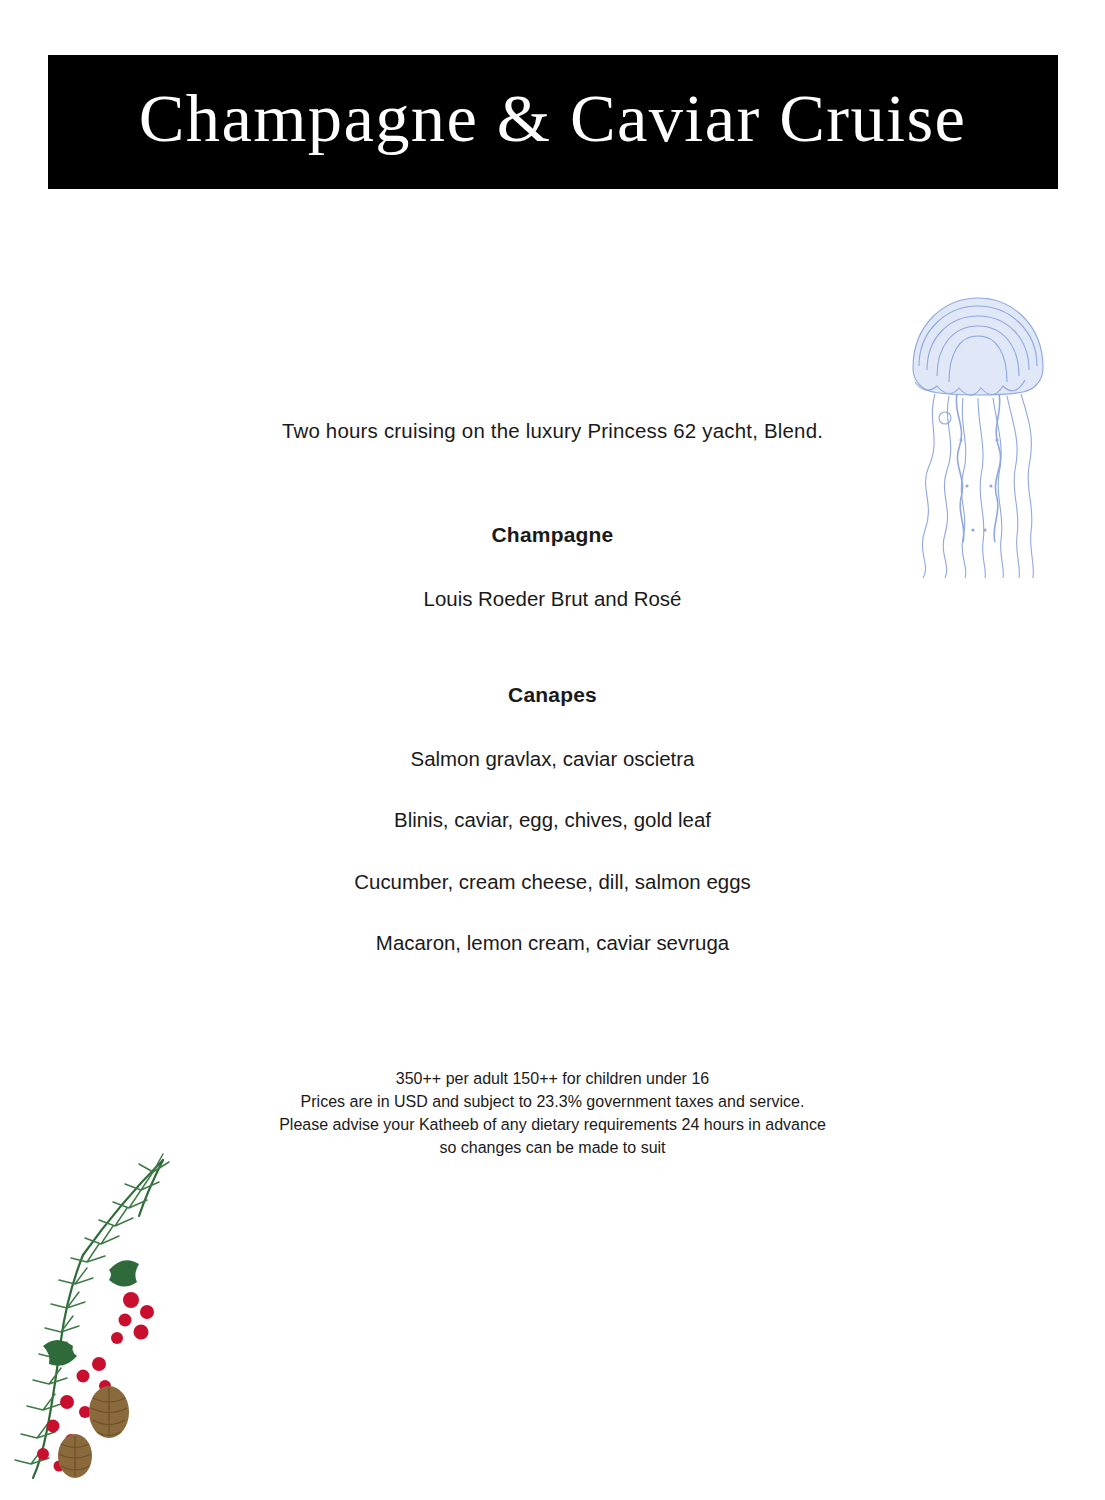Champagne & Caviar Cruise
Two hours cruising on the luxury Princess 62 yacht, Blend.
Champagne
Louis Roeder Brut and Rosé
Canapes
Salmon gravlax, caviar oscietra
Blinis, caviar, egg, chives, gold leaf
Cucumber, cream cheese, dill, salmon eggs
Macaron, lemon cream, caviar sevruga
350++ per adult 150++ for children under 16
Prices are in USD and subject to 23.3% government taxes and service.
Please advise your Katheeb of any dietary requirements 24 hours in advance
so changes can be made to suit